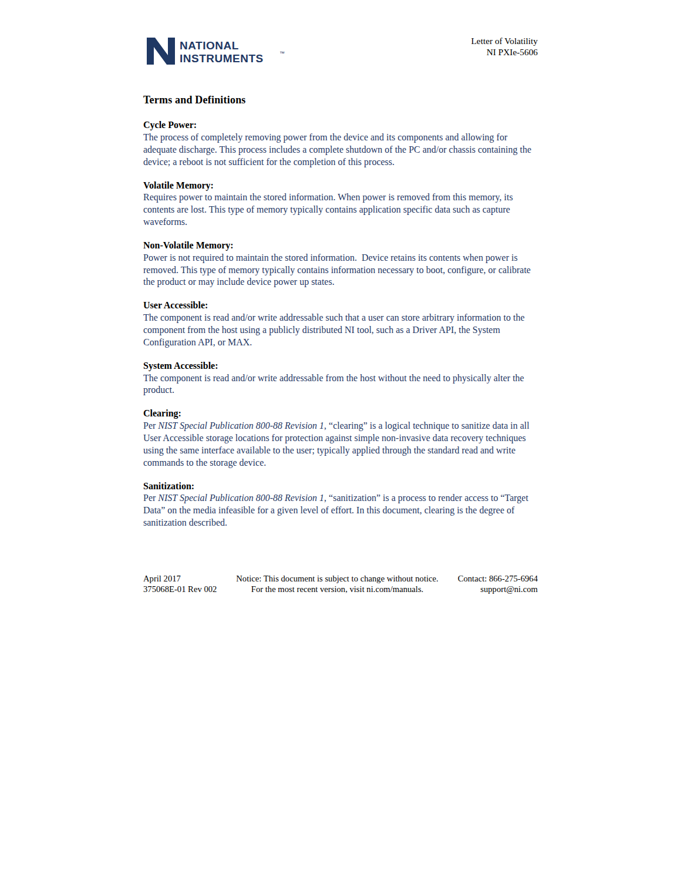NATIONAL INSTRUMENTS ™
Letter of Volatility
NI PXIe-5606
Terms and Definitions
Cycle Power:
The process of completely removing power from the device and its components and allowing for adequate discharge. This process includes a complete shutdown of the PC and/or chassis containing the device; a reboot is not sufficient for the completion of this process.
Volatile Memory:
Requires power to maintain the stored information. When power is removed from this memory, its contents are lost. This type of memory typically contains application specific data such as capture waveforms.
Non-Volatile Memory:
Power is not required to maintain the stored information. Device retains its contents when power is removed. This type of memory typically contains information necessary to boot, configure, or calibrate the product or may include device power up states.
User Accessible:
The component is read and/or write addressable such that a user can store arbitrary information to the component from the host using a publicly distributed NI tool, such as a Driver API, the System Configuration API, or MAX.
System Accessible:
The component is read and/or write addressable from the host without the need to physically alter the product.
Clearing:
Per NIST Special Publication 800-88 Revision 1, “clearing” is a logical technique to sanitize data in all User Accessible storage locations for protection against simple non-invasive data recovery techniques using the same interface available to the user; typically applied through the standard read and write commands to the storage device.
Sanitization:
Per NIST Special Publication 800-88 Revision 1, “sanitization” is a process to render access to “Target Data” on the media infeasible for a given level of effort. In this document, clearing is the degree of sanitization described.
April 2017
375068E-01 Rev 002
Notice: This document is subject to change without notice.
For the most recent version, visit ni.com/manuals.
Contact: 866-275-6964
support@ni.com